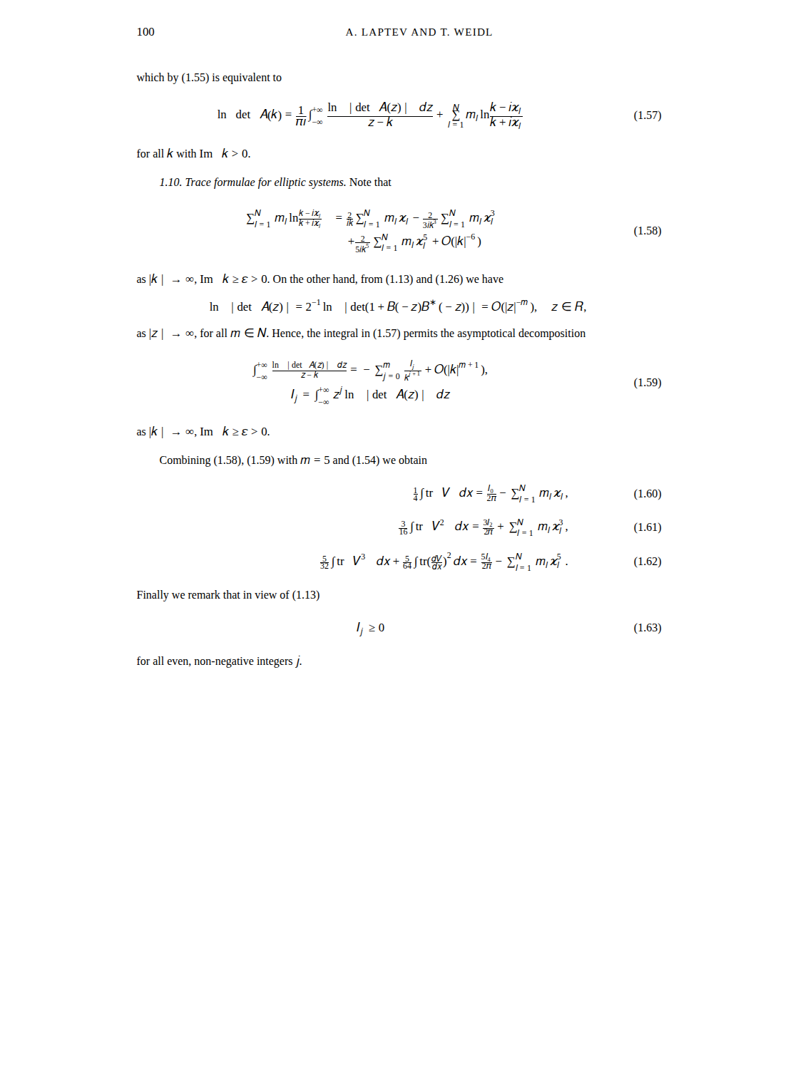100 A. LAPTEV AND T. WEIDL
which by (1.55) is equivalent to
ln det A(k) = 1πi ∫−∞+∞ ln |det A(z)| dz z−k + ∑l=1N ml ln k−iϰl k+iϰl
(1.57)
for all k with Im k>0.
1.10. Trace formulae for elliptic systems. Note that
∑l=1N ml ln k−iϰl k+iϰl = 2ik ∑l=1N mlϰl − 23ik3 ∑l=1N mlϰl3 + 25ik5 ∑l=1N mlϰl5 + O(|k|−6)
(1.58)
as |k|→∞, Im k≥ε>0. On the other hand, from (1.13) and (1.26) we have
ln |det A(z)| = 2−1 ln |det(1+B(−z)B∗(−z))| = O(|z|−m) , z∈R,
as |z|→∞, for all m∈N. Hence, the integral in (1.57) permits the asymptotical decomposition
∫−∞+∞ ln |det A(z)| dz z−k = − ∑j=0m Ijkj+1 + O(|k|m+1), Ij = ∫−∞+∞ zj ln |det A(z)| dz
(1.59)
as |k|→∞, Im k≥ε>0.
Combining (1.58), (1.59) with m=5 and (1.54) we obtain
14 ∫ tr V dx = I02π − ∑l=1N mlϰl,
(1.60)
316 ∫ tr V2 dx = 3I22π + ∑l=1N mlϰl3,
(1.61)
532 ∫ tr V3 dx + 564 ∫ tr (dVdx) 2 dx = 5I42π − ∑l=1N mlϰl5.
(1.62)
Finally we remark that in view of (1.13)
Ij ≥ 0
(1.63)
for all even, non-negative integers j.